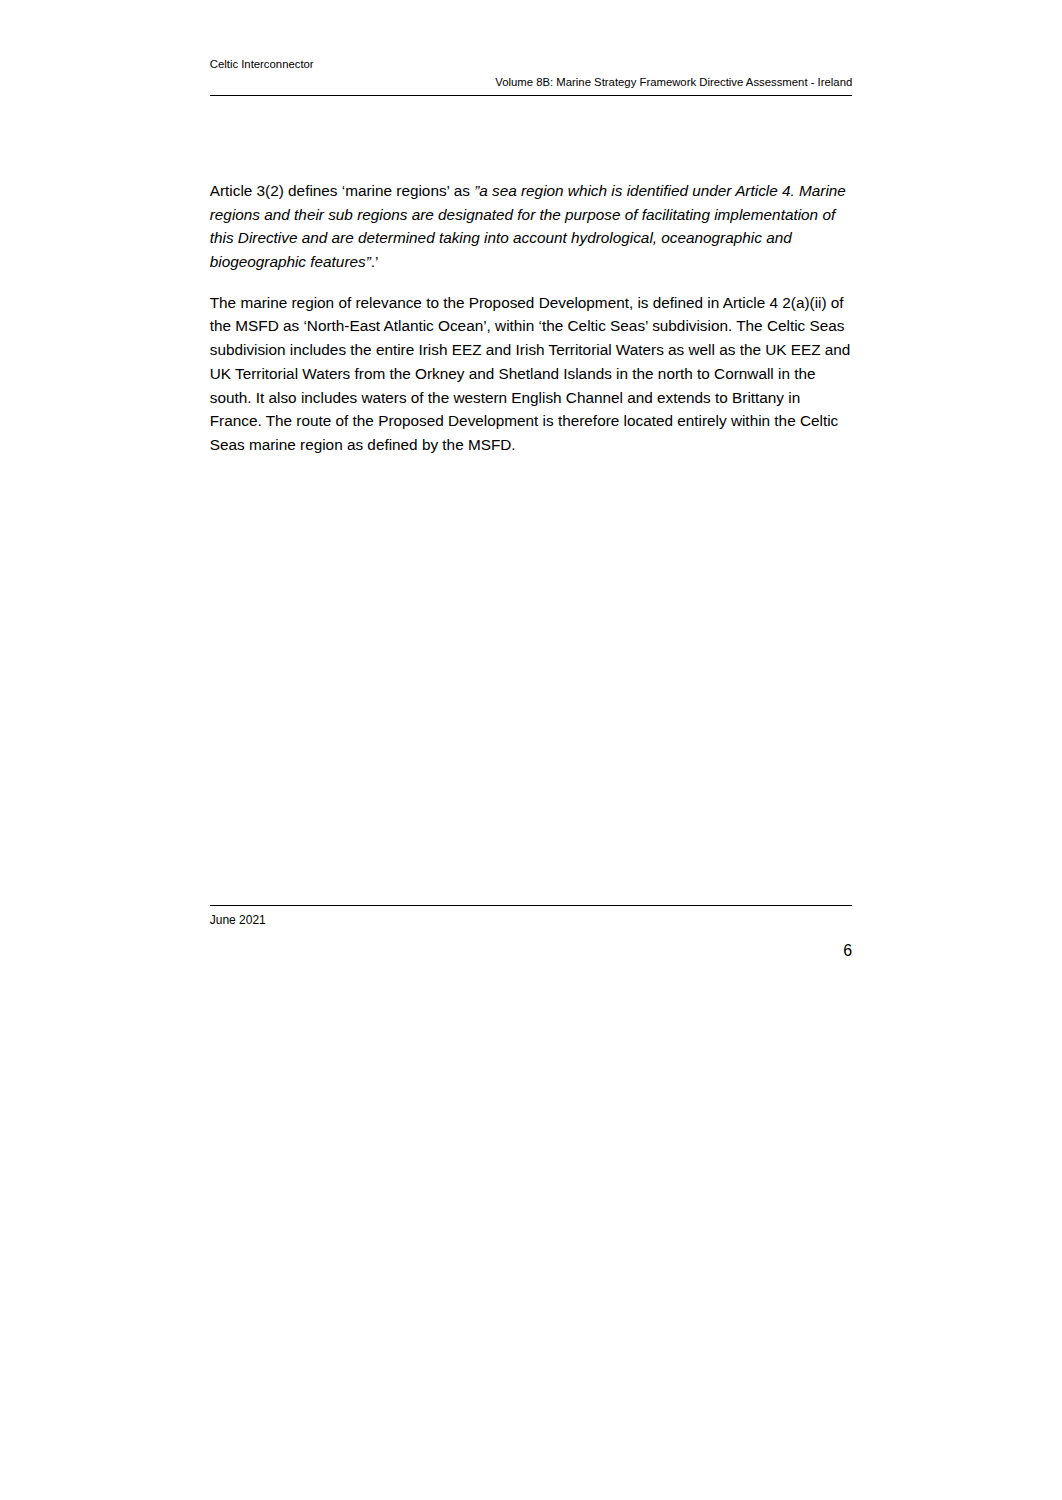Celtic Interconnector Volume 8B: Marine Strategy Framework Directive Assessment - Ireland
Article 3(2) defines ‘marine regions’ as ”a sea region which is identified under Article 4. Marine regions and their sub regions are designated for the purpose of facilitating implementation of this Directive and are determined taking into account hydrological, oceanographic and biogeographic features”.’
The marine region of relevance to the Proposed Development, is defined in Article 4 2(a)(ii) of the MSFD as ‘North-East Atlantic Ocean’, within ‘the Celtic Seas’ subdivision. The Celtic Seas subdivision includes the entire Irish EEZ and Irish Territorial Waters as well as the UK EEZ and UK Territorial Waters from the Orkney and Shetland Islands in the north to Cornwall in the south. It also includes waters of the western English Channel and extends to Brittany in France. The route of the Proposed Development is therefore located entirely within the Celtic Seas marine region as defined by the MSFD.
June 2021 6